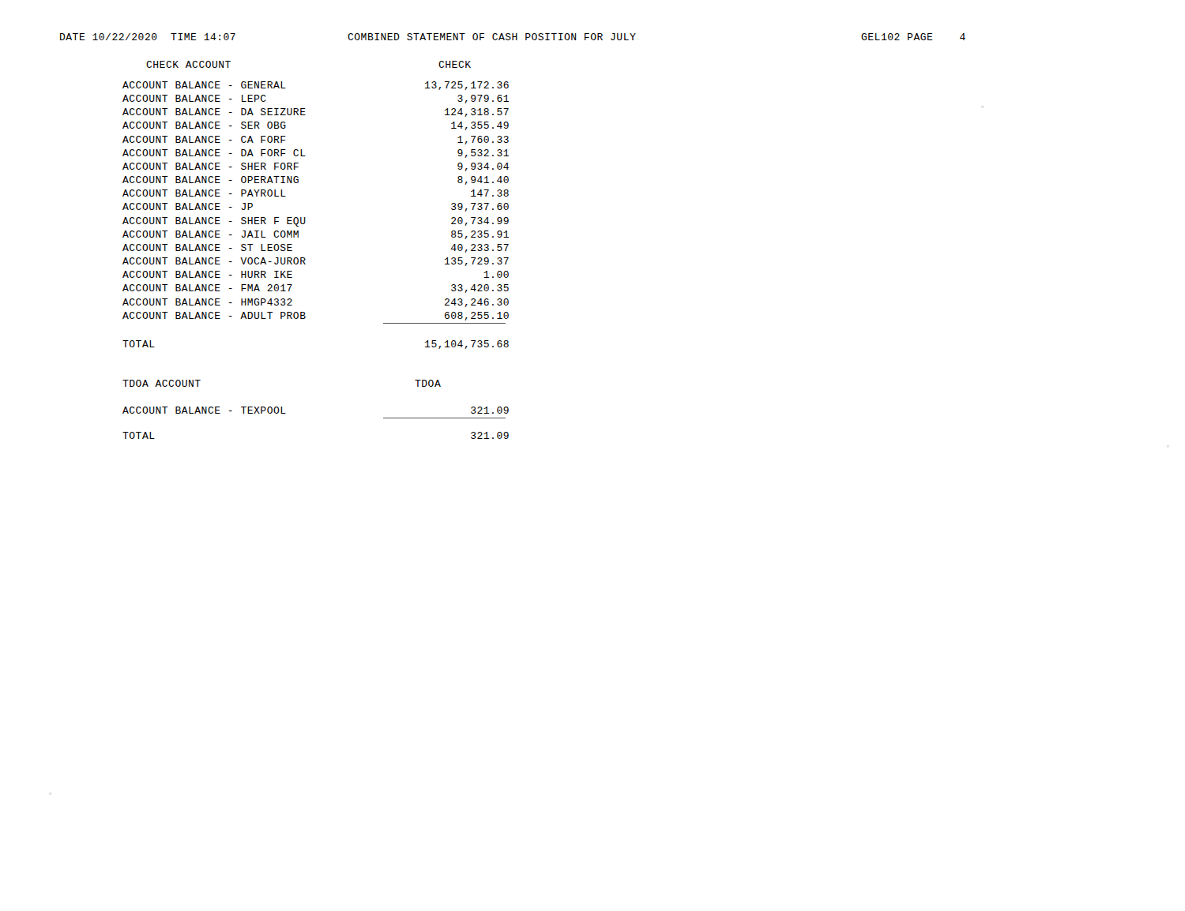DATE 10/22/2020 TIME 14:07
COMBINED STATEMENT OF CASH POSITION FOR JULY
GEL102 PAGE 4
CHECK ACCOUNTCHECK
| ACCOUNT BALANCE - GENERAL | 13,725,172.36 |
| ACCOUNT BALANCE - LEPC | 3,979.61 |
| ACCOUNT BALANCE - DA SEIZURE | 124,318.57 |
| ACCOUNT BALANCE - SER OBG | 14,355.49 |
| ACCOUNT BALANCE - CA FORF | 1,760.33 |
| ACCOUNT BALANCE - DA FORF CL | 9,532.31 |
| ACCOUNT BALANCE - SHER FORF | 9,934.04 |
| ACCOUNT BALANCE - OPERATING | 8,941.40 |
| ACCOUNT BALANCE - PAYROLL | 147.38 |
| ACCOUNT BALANCE - JP | 39,737.60 |
| ACCOUNT BALANCE - SHER F EQU | 20,734.99 |
| ACCOUNT BALANCE - JAIL COMM | 85,235.91 |
| ACCOUNT BALANCE - ST LEOSE | 40,233.57 |
| ACCOUNT BALANCE - VOCA-JUROR | 135,729.37 |
| ACCOUNT BALANCE - HURR IKE | 1.00 |
| ACCOUNT BALANCE - FMA 2017 | 33,420.35 |
| ACCOUNT BALANCE - HMGP4332 | 243,246.30 |
| ACCOUNT BALANCE - ADULT PROB | 608,255.10 |
| TOTAL | 15,104,735.68 |
TDOA ACCOUNTTDOA
| ACCOUNT BALANCE - TEXPOOL | 321.09 |
| TOTAL | 321.09 |
•
•
•